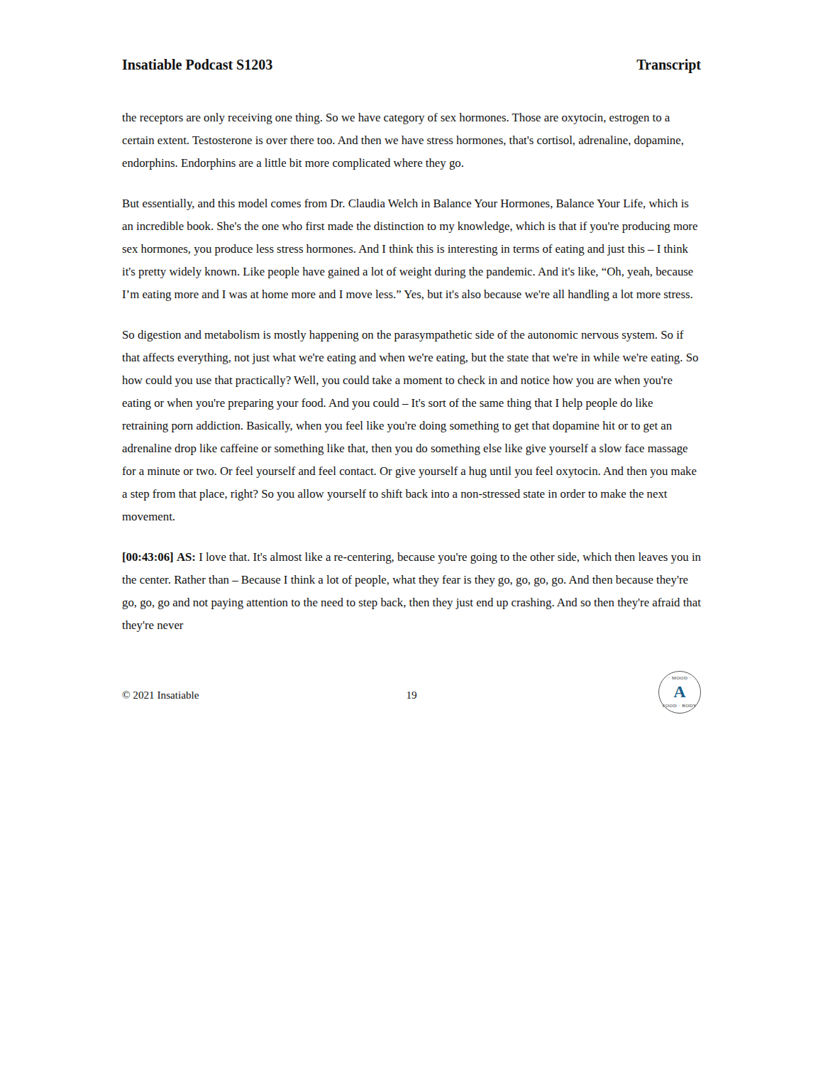Insatiable Podcast S1203
Transcript
the receptors are only receiving one thing. So we have category of sex hormones. Those are oxytocin, estrogen to a certain extent. Testosterone is over there too. And then we have stress hormones, that's cortisol, adrenaline, dopamine, endorphins. Endorphins are a little bit more complicated where they go.
But essentially, and this model comes from Dr. Claudia Welch in Balance Your Hormones, Balance Your Life, which is an incredible book. She's the one who first made the distinction to my knowledge, which is that if you're producing more sex hormones, you produce less stress hormones. And I think this is interesting in terms of eating and just this – I think it's pretty widely known. Like people have gained a lot of weight during the pandemic. And it's like, “Oh, yeah, because I’m eating more and I was at home more and I move less.” Yes, but it's also because we're all handling a lot more stress.
So digestion and metabolism is mostly happening on the parasympathetic side of the autonomic nervous system. So if that affects everything, not just what we're eating and when we're eating, but the state that we're in while we're eating. So how could you use that practically? Well, you could take a moment to check in and notice how you are when you're eating or when you're preparing your food. And you could – It's sort of the same thing that I help people do like retraining porn addiction. Basically, when you feel like you're doing something to get that dopamine hit or to get an adrenaline drop like caffeine or something like that, then you do something else like give yourself a slow face massage for a minute or two. Or feel yourself and feel contact. Or give yourself a hug until you feel oxytocin. And then you make a step from that place, right? So you allow yourself to shift back into a non-stressed state in order to make the next movement.
[00:43:06] AS: I love that. It's almost like a re-centering, because you're going to the other side, which then leaves you in the center. Rather than – Because I think a lot of people, what they fear is they go, go, go, go. And then because they're go, go, go and not paying attention to the need to step back, then they just end up crashing. And so then they're afraid that they're never
© 2021 Insatiable
19
· MOOD · A FOOD · BODY